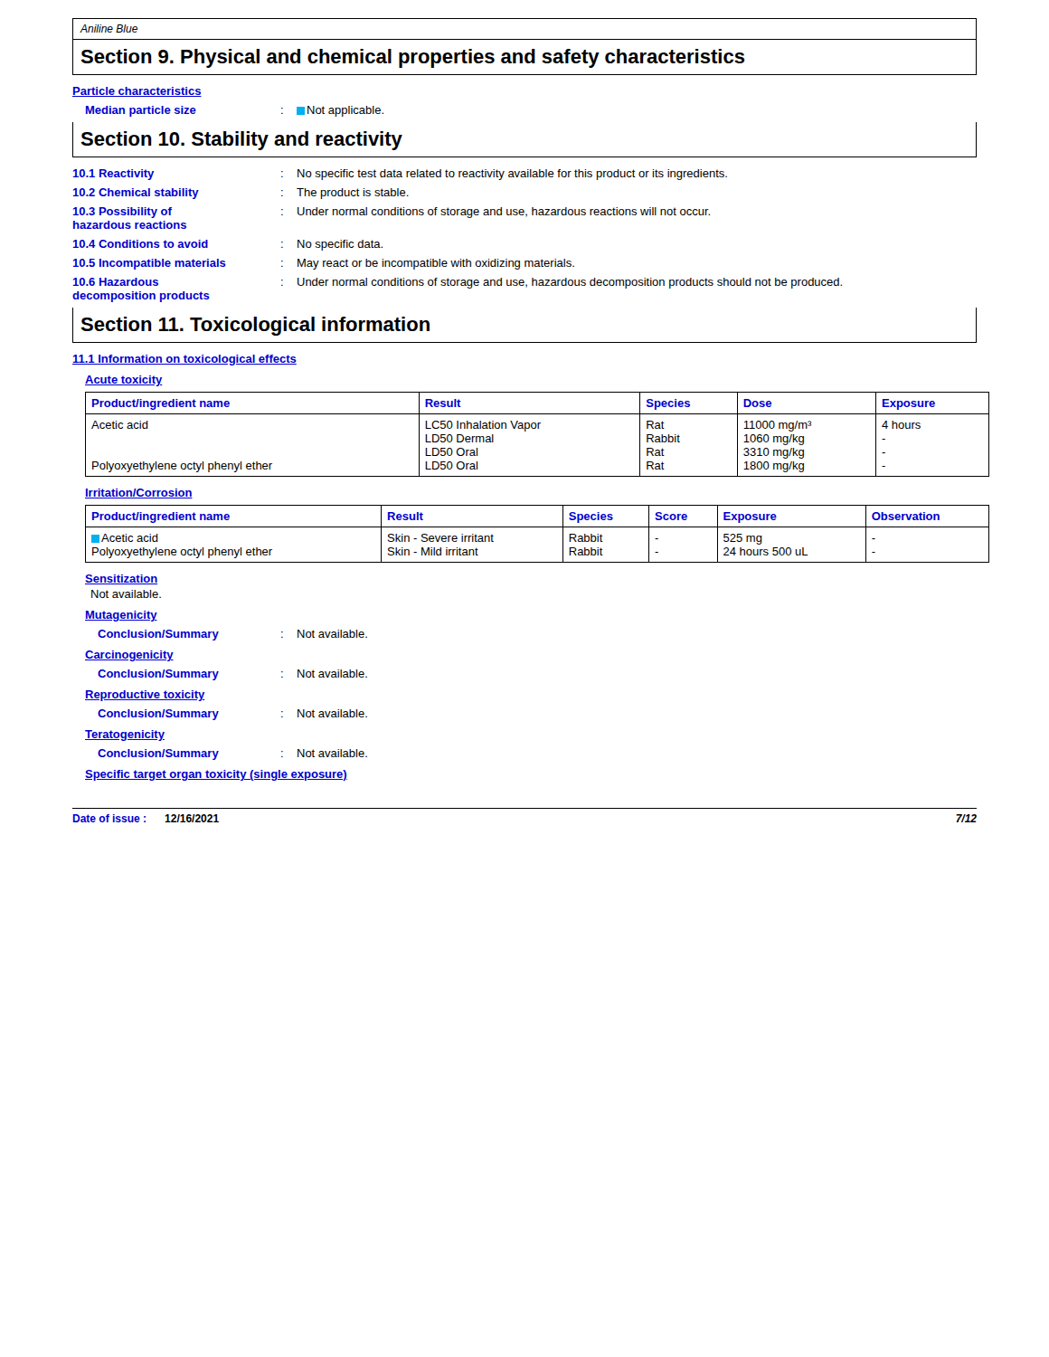Aniline Blue
Section 9. Physical and chemical properties and safety characteristics
Particle characteristics
Median particle size
:
Not applicable.
Section 10. Stability and reactivity
10.1 Reactivity
:
No specific test data related to reactivity available for this product or its ingredients.
10.2 Chemical stability
:
The product is stable.
10.3 Possibility of
hazardous reactions
:
Under normal conditions of storage and use, hazardous reactions will not occur.
10.4 Conditions to avoid
:
No specific data.
10.5 Incompatible materials
:
May react or be incompatible with oxidizing materials.
10.6 Hazardous
decomposition products
:
Under normal conditions of storage and use, hazardous decomposition products should not be produced.
Section 11. Toxicological information
11.1 Information on toxicological effects
Acute toxicity
| Product/ingredient name | Result | Species | Dose | Exposure |
| --- | --- | --- | --- | --- |
| Acetic acid Polyoxyethylene octyl phenyl ether | LC50 Inhalation Vapor LD50 Dermal LD50 Oral LD50 Oral | Rat Rabbit Rat Rat | 11000 mg/m³ 1060 mg/kg 3310 mg/kg 1800 mg/kg | 4 hours - - - |
Irritation/Corrosion
| Product/ingredient name | Result | Species | Score | Exposure | Observation |
| --- | --- | --- | --- | --- | --- |
| Acetic acid Polyoxyethylene octyl phenyl ether | Skin - Severe irritant Skin - Mild irritant | Rabbit Rabbit | - - | 525 mg 24 hours 500 uL | - - |
Sensitization
Not available.
Mutagenicity
Conclusion/Summary
:
Not available.
Carcinogenicity
Conclusion/Summary
:
Not available.
Reproductive toxicity
Conclusion/Summary
:
Not available.
Teratogenicity
Conclusion/Summary
:
Not available.
Specific target organ toxicity (single exposure)
Date of issue : 12/16/2021
7/12